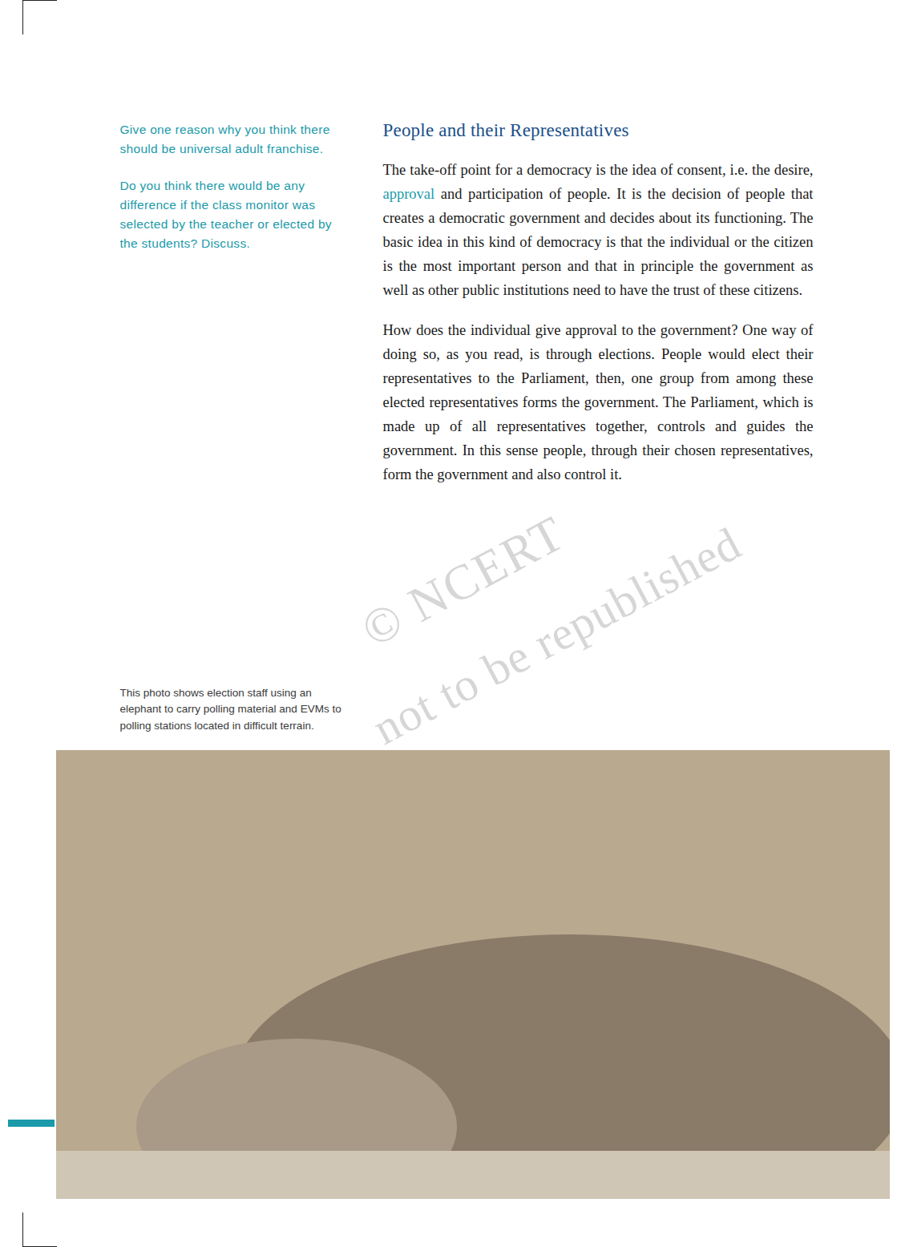Give one reason why you think there should be universal adult franchise.
Do you think there would be any difference if the class monitor was selected by the teacher or elected by the students? Discuss.
People and their Representatives
The take-off point for a democracy is the idea of consent, i.e. the desire, approval and participation of people. It is the decision of people that creates a democratic government and decides about its functioning. The basic idea in this kind of democracy is that the individual or the citizen is the most important person and that in principle the government as well as other public institutions need to have the trust of these citizens.
How does the individual give approval to the government? One way of doing so, as you read, is through elections. People would elect their representatives to the Parliament, then, one group from among these elected representatives forms the government. The Parliament, which is made up of all representatives together, controls and guides the government. In this sense people, through their chosen representatives, form the government and also control it.
© NCERT
not to be republished
This photo shows election staff using an elephant to carry polling material and EVMs to polling stations located in difficult terrain.
2020-21